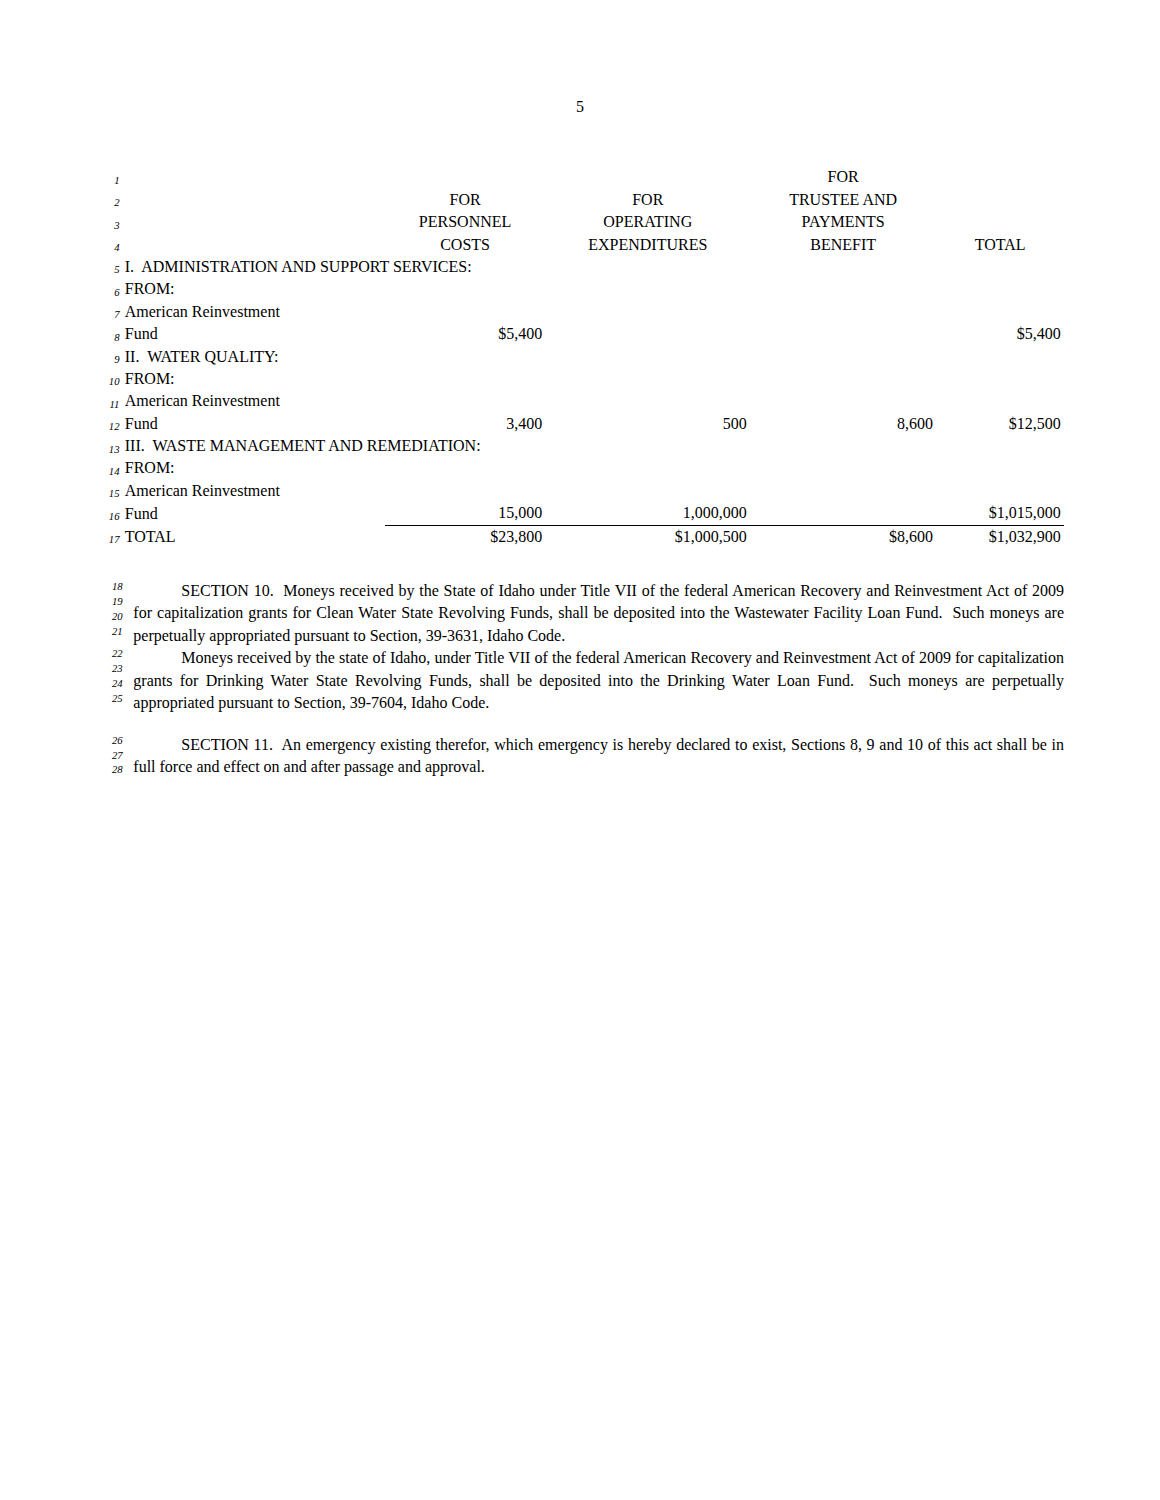5
| 1 | | | | FOR | |
| 2 | | FOR | FOR | TRUSTEE AND | |
| 3 | | PERSONNEL | OPERATING | PAYMENTS | |
| 4 | | COSTS | EXPENDITURES | BENEFIT | TOTAL |
| 5 | I. ADMINISTRATION AND SUPPORT SERVICES: |
| 6 | FROM: | | | | |
| 7 | American Reinvestment | | | | |
| 8 | Fund | $5,400 | | | $5,400 |
| 9 | II. WATER QUALITY: |
| 10 | FROM: | | | | |
| 11 | American Reinvestment | | | | |
| 12 | Fund | 3,400 | 500 | 8,600 | $12,500 |
| 13 | III. WASTE MANAGEMENT AND REMEDIATION: |
| 14 | FROM: | | | | |
| 15 | American Reinvestment | | | | |
| 16 | Fund | 15,000 | 1,000,000 | | $1,015,000 |
| 17 | TOTAL | $23,800 | $1,000,500 | $8,600 | $1,032,900 |
18 19 20 21
SECTION 10. Moneys received by the State of Idaho under Title VII of the federal American Recovery and Reinvestment Act of 2009 for capitalization grants for Clean Water State Revolving Funds, shall be deposited into the Wastewater Facility Loan Fund. Such moneys are perpetually appropriated pursuant to Section, 39-3631, Idaho Code.
22 23 24 25
Moneys received by the state of Idaho, under Title VII of the federal American Recovery and Reinvestment Act of 2009 for capitalization grants for Drinking Water State Revolving Funds, shall be deposited into the Drinking Water Loan Fund. Such moneys are perpetually appropriated pursuant to Section, 39-7604, Idaho Code.
26 27 28
SECTION 11. An emergency existing therefor, which emergency is hereby declared to exist, Sections 8, 9 and 10 of this act shall be in full force and effect on and after passage and approval.